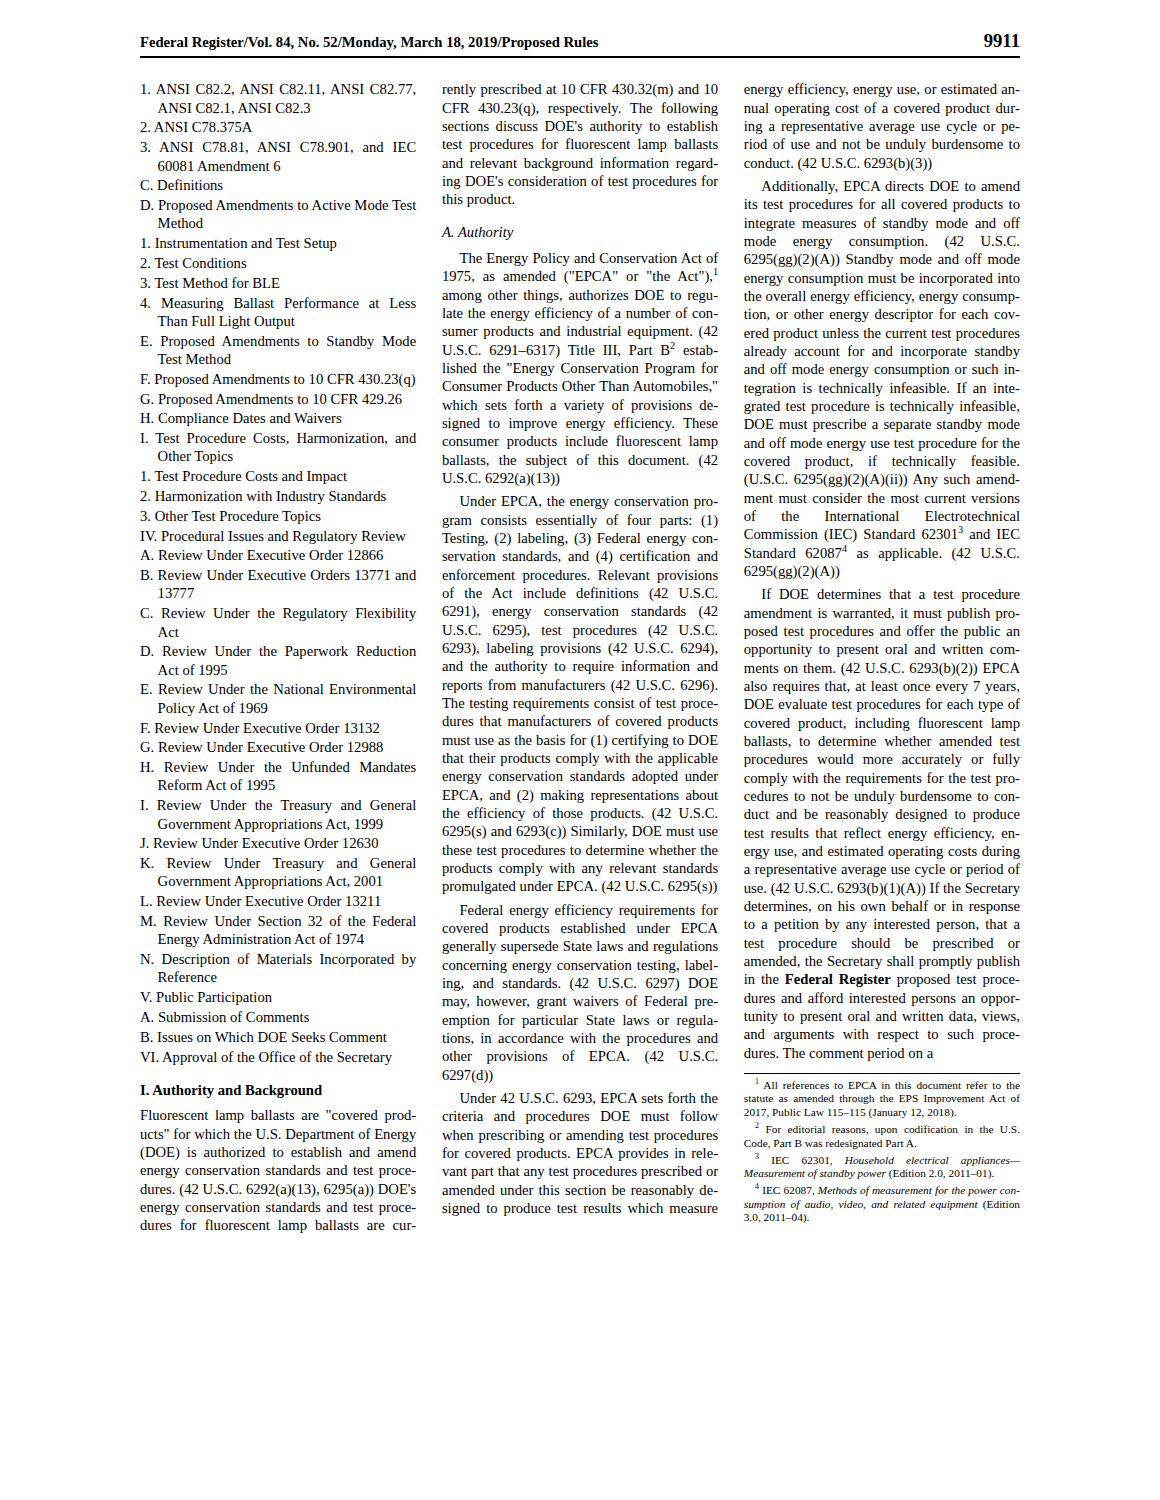Federal Register/Vol. 84, No. 52/Monday, March 18, 2019/Proposed Rules
9911
1. ANSI C82.2, ANSI C82.11, ANSI C82.77, ANSI C82.1, ANSI C82.3
2. ANSI C78.375A
3. ANSI C78.81, ANSI C78.901, and IEC 60081 Amendment 6
C. Definitions
D. Proposed Amendments to Active Mode Test Method
1. Instrumentation and Test Setup
2. Test Conditions
3. Test Method for BLE
4. Measuring Ballast Performance at Less Than Full Light Output
E. Proposed Amendments to Standby Mode Test Method
F. Proposed Amendments to 10 CFR 430.23(q)
G. Proposed Amendments to 10 CFR 429.26
H. Compliance Dates and Waivers
I. Test Procedure Costs, Harmonization, and Other Topics
1. Test Procedure Costs and Impact
2. Harmonization with Industry Standards
3. Other Test Procedure Topics
IV. Procedural Issues and Regulatory Review
A. Review Under Executive Order 12866
B. Review Under Executive Orders 13771 and 13777
C. Review Under the Regulatory Flexibility Act
D. Review Under the Paperwork Reduction Act of 1995
E. Review Under the National Environmental Policy Act of 1969
F. Review Under Executive Order 13132
G. Review Under Executive Order 12988
H. Review Under the Unfunded Mandates Reform Act of 1995
I. Review Under the Treasury and General Government Appropriations Act, 1999
J. Review Under Executive Order 12630
K. Review Under Treasury and General Government Appropriations Act, 2001
L. Review Under Executive Order 13211
M. Review Under Section 32 of the Federal Energy Administration Act of 1974
N. Description of Materials Incorporated by Reference
V. Public Participation
A. Submission of Comments
B. Issues on Which DOE Seeks Comment
VI. Approval of the Office of the Secretary
I. Authority and Background
Fluorescent lamp ballasts are "covered products" for which the U.S. Department of Energy (DOE) is authorized to establish and amend energy conservation standards and test procedures. (42 U.S.C. 6292(a)(13), 6295(a)) DOE's energy conservation standards and test procedures for fluorescent lamp ballasts are currently prescribed at 10 CFR 430.32(m) and 10 CFR 430.23(q), respectively. The following sections discuss DOE's authority to establish test procedures for fluorescent lamp ballasts and relevant background information regarding DOE's consideration of test procedures for this product.
A. Authority
The Energy Policy and Conservation Act of 1975, as amended ("EPCA" or "the Act"),1 among other things, authorizes DOE to regulate the energy efficiency of a number of consumer products and industrial equipment. (42 U.S.C. 6291–6317) Title III, Part B2 established the "Energy Conservation Program for Consumer Products Other Than Automobiles," which sets forth a variety of provisions designed to improve energy efficiency. These consumer products include fluorescent lamp ballasts, the subject of this document. (42 U.S.C. 6292(a)(13))
Under EPCA, the energy conservation program consists essentially of four parts: (1) Testing, (2) labeling, (3) Federal energy conservation standards, and (4) certification and enforcement procedures. Relevant provisions of the Act include definitions (42 U.S.C. 6291), energy conservation standards (42 U.S.C. 6295), test procedures (42 U.S.C. 6293), labeling provisions (42 U.S.C. 6294), and the authority to require information and reports from manufacturers (42 U.S.C. 6296). The testing requirements consist of test procedures that manufacturers of covered products must use as the basis for (1) certifying to DOE that their products comply with the applicable energy conservation standards adopted under EPCA, and (2) making representations about the efficiency of those products. (42 U.S.C. 6295(s) and 6293(c)) Similarly, DOE must use these test procedures to determine whether the products comply with any relevant standards promulgated under EPCA. (42 U.S.C. 6295(s))
Federal energy efficiency requirements for covered products established under EPCA generally supersede State laws and regulations concerning energy conservation testing, labeling, and standards. (42 U.S.C. 6297) DOE may, however, grant waivers of Federal preemption for particular State laws or regulations, in accordance with the procedures and other provisions of EPCA. (42 U.S.C. 6297(d))
Under 42 U.S.C. 6293, EPCA sets forth the criteria and procedures DOE must follow when prescribing or amending test procedures for covered products. EPCA provides in relevant part that any test procedures prescribed or amended under this section be reasonably designed to produce test results which measure energy efficiency, energy use, or estimated annual operating cost of a covered product during a representative average use cycle or period of use and not be unduly burdensome to conduct. (42 U.S.C. 6293(b)(3))
Additionally, EPCA directs DOE to amend its test procedures for all covered products to integrate measures of standby mode and off mode energy consumption. (42 U.S.C. 6295(gg)(2)(A)) Standby mode and off mode energy consumption must be incorporated into the overall energy efficiency, energy consumption, or other energy descriptor for each covered product unless the current test procedures already account for and incorporate standby and off mode energy consumption or such integration is technically infeasible. If an integrated test procedure is technically infeasible, DOE must prescribe a separate standby mode and off mode energy use test procedure for the covered product, if technically feasible. (U.S.C. 6295(gg)(2)(A)(ii)) Any such amendment must consider the most current versions of the International Electrotechnical Commission (IEC) Standard 623013 and IEC Standard 620874 as applicable. (42 U.S.C. 6295(gg)(2)(A))
If DOE determines that a test procedure amendment is warranted, it must publish proposed test procedures and offer the public an opportunity to present oral and written comments on them. (42 U.S.C. 6293(b)(2)) EPCA also requires that, at least once every 7 years, DOE evaluate test procedures for each type of covered product, including fluorescent lamp ballasts, to determine whether amended test procedures would more accurately or fully comply with the requirements for the test procedures to not be unduly burdensome to conduct and be reasonably designed to produce test results that reflect energy efficiency, energy use, and estimated operating costs during a representative average use cycle or period of use. (42 U.S.C. 6293(b)(1)(A)) If the Secretary determines, on his own behalf or in response to a petition by any interested person, that a test procedure should be prescribed or amended, the Secretary shall promptly publish in the Federal Register proposed test procedures and afford interested persons an opportunity to present oral and written data, views, and arguments with respect to such procedures. The comment period on a
1 All references to EPCA in this document refer to the statute as amended through the EPS Improvement Act of 2017, Public Law 115–115 (January 12, 2018).
2 For editorial reasons, upon codification in the U.S. Code, Part B was redesignated Part A.
3 IEC 62301, Household electrical appliances—Measurement of standby power (Edition 2.0, 2011–01).
4 IEC 62087, Methods of measurement for the power consumption of audio, video, and related equipment (Edition 3.0, 2011–04).